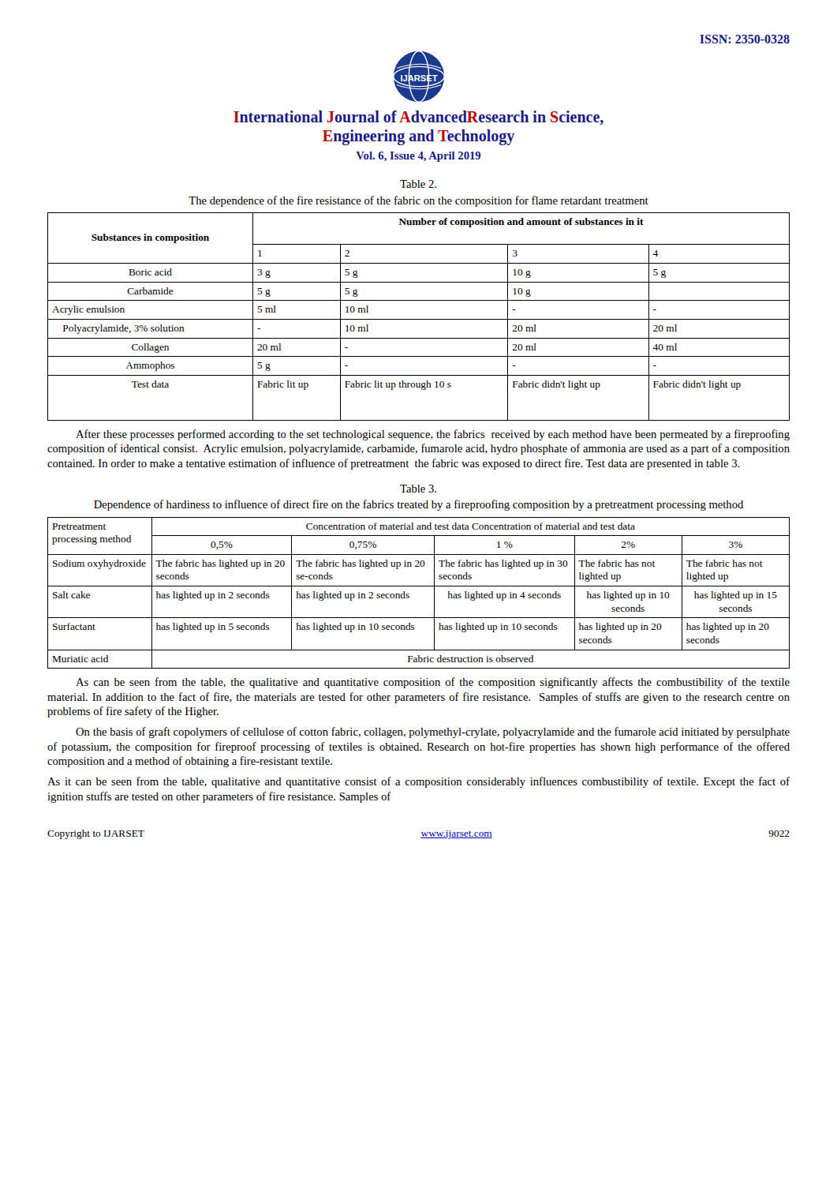ISSN: 2350-0328
IJARSET
International Journal of AdvancedResearch in Science,
Engineering and Technology
Vol. 6, Issue 4, April 2019
Table 2.
The dependence of the fire resistance of the fabric on the composition for flame retardant treatment
| Substances in composition | Number of composition and amount of substances in it |
| 1 | 2 | 3 | 4 |
| Boric acid | 3 g | 5 g | 10 g | 5 g |
| Carbamide | 5 g | 5 g | 10 g | |
| Acrylic emulsion | 5 ml | 10 ml | - | - |
| Polyacrylamide, 3% solution | - | 10 ml | 20 ml | 20 ml |
| Collagen | 20 ml | - | 20 ml | 40 ml |
| Ammophos | 5 g | - | - | - |
| Test data | Fabric lit up | Fabric lit up through 10 s | Fabric didn't light up | Fabric didn't light up |
After these processes performed according to the set technological sequence, the fabrics received by each method have been permeated by a fireproofing composition of identical consist. Acrylic emulsion, polyacrylamide, carbamide, fumarole acid, hydro phosphate of ammonia are used as a part of a composition contained. In order to make a tentative estimation of influence of pretreatment the fabric was exposed to direct fire. Test data are presented in table 3.
Table 3.
Dependence of hardiness to influence of direct fire on the fabrics treated by a fireproofing composition by a pretreatment processing method
| Pretreatment processing method | Concentration of material and test data Concentration of material and test data |
| 0,5% | 0,75% | 1 % | 2% | 3% |
| Sodium oxyhydroxide | The fabric has lighted up in 20 seconds | The fabric has lighted up in 20 se-conds | The fabric has lighted up in 30 seconds | The fabric has not lighted up | The fabric has not lighted up |
| Salt cake | has lighted up in 2 seconds | has lighted up in 2 seconds | has lighted up in 4 seconds | has lighted up in 10 seconds | has lighted up in 15 seconds |
| Surfactant | has lighted up in 5 seconds | has lighted up in 10 seconds | has lighted up in 10 seconds | has lighted up in 20 seconds | has lighted up in 20 seconds |
| Muriatic acid | Fabric destruction is observed |
As can be seen from the table, the qualitative and quantitative composition of the composition significantly affects the combustibility of the textile material. In addition to the fact of fire, the materials are tested for other parameters of fire resistance. Samples of stuffs are given to the research centre on problems of fire safety of the Higher.
On the basis of graft copolymers of cellulose of cotton fabric, collagen, polymethyl-crylate, polyacrylamide and the fumarole acid initiated by persulphate of potassium, the composition for fireproof processing of textiles is obtained. Research on hot-fire properties has shown high performance of the offered composition and a method of obtaining a fire-resistant textile.
As it can be seen from the table, qualitative and quantitative consist of a composition considerably influences combustibility of textile. Except the fact of ignition stuffs are tested on other parameters of fire resistance. Samples of
Copyright to IJARSET www.ijarset.com 9022